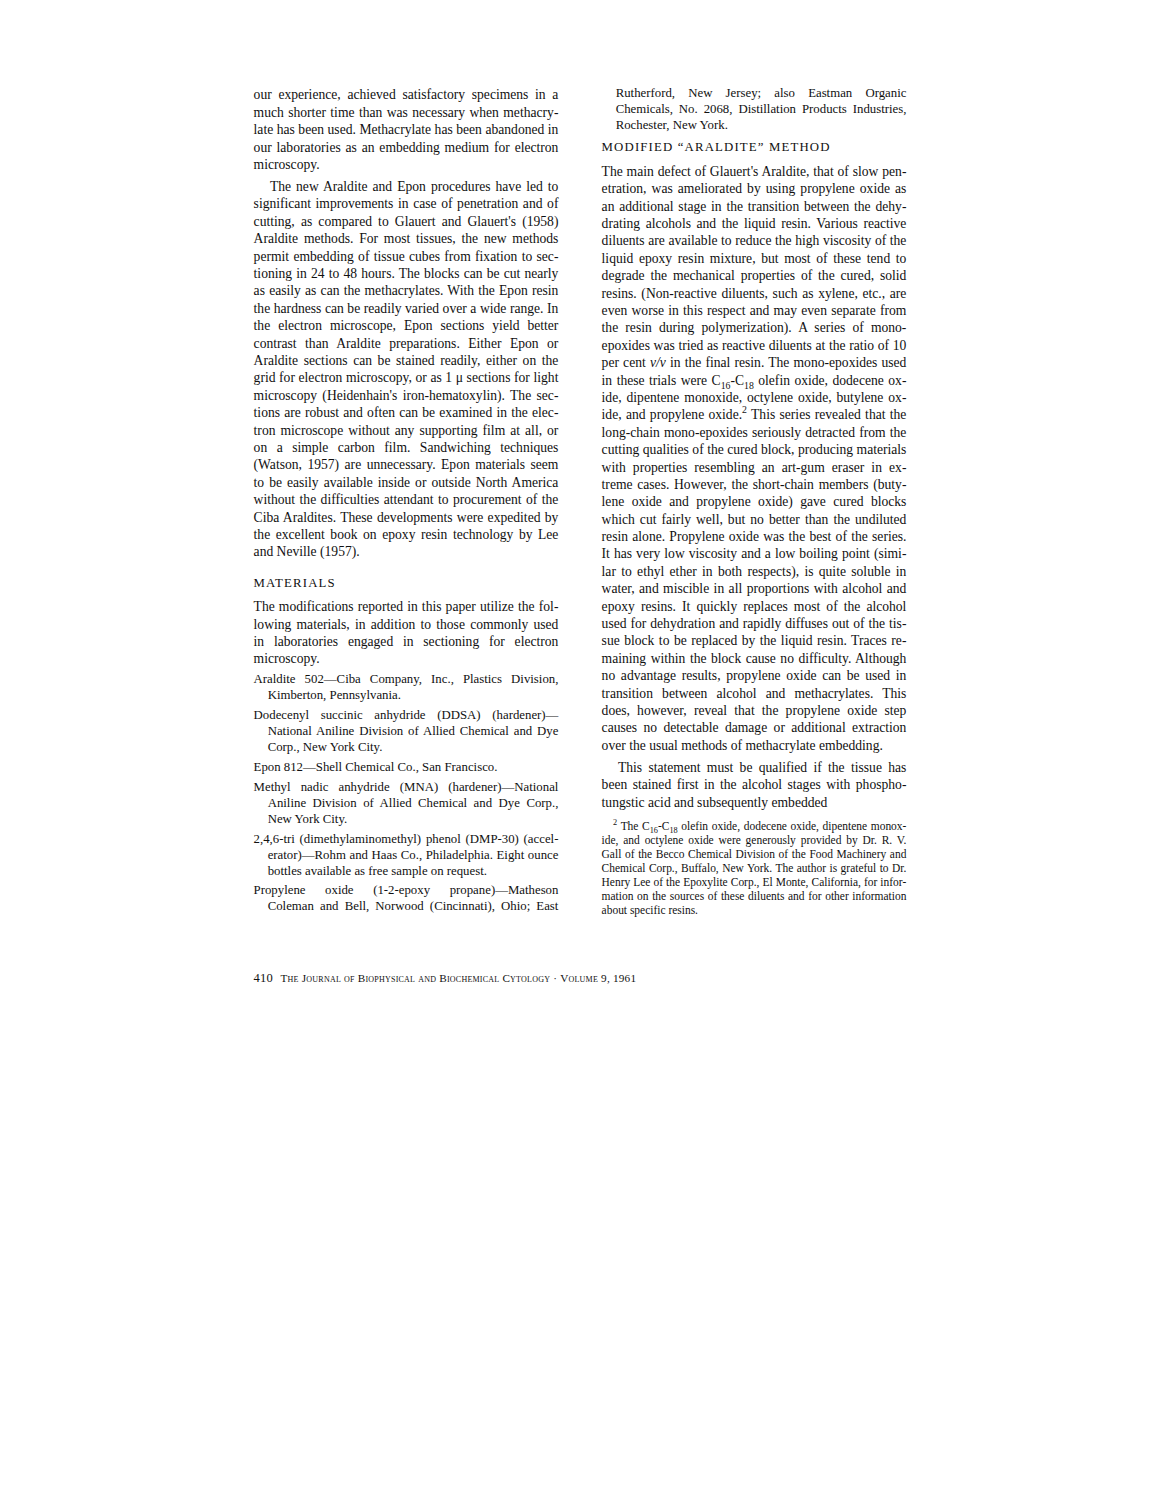our experience, achieved satisfactory specimens in a much shorter time than was necessary when methacrylate has been used. Methacrylate has been abandoned in our laboratories as an embedding medium for electron microscopy.
The new Araldite and Epon procedures have led to significant improvements in case of penetration and of cutting, as compared to Glauert and Glauert's (1958) Araldite methods. For most tissues, the new methods permit embedding of tissue cubes from fixation to sectioning in 24 to 48 hours. The blocks can be cut nearly as easily as can the methacrylates. With the Epon resin the hardness can be readily varied over a wide range. In the electron microscope, Epon sections yield better contrast than Araldite preparations. Either Epon or Araldite sections can be stained readily, either on the grid for electron microscopy, or as 1 μ sections for light microscopy (Heidenhain's iron-hematoxylin). The sections are robust and often can be examined in the electron microscope without any supporting film at all, or on a simple carbon film. Sandwiching techniques (Watson, 1957) are unnecessary. Epon materials seem to be easily available inside or outside North America without the difficulties attendant to procurement of the Ciba Araldites. These developments were expedited by the excellent book on epoxy resin technology by Lee and Neville (1957).
MATERIALS
The modifications reported in this paper utilize the following materials, in addition to those commonly used in laboratories engaged in sectioning for electron microscopy.
Araldite 502—Ciba Company, Inc., Plastics Division, Kimberton, Pennsylvania.
Dodecenyl succinic anhydride (DDSA) (hardener)—National Aniline Division of Allied Chemical and Dye Corp., New York City.
Epon 812—Shell Chemical Co., San Francisco.
Methyl nadic anhydride (MNA) (hardener)—National Aniline Division of Allied Chemical and Dye Corp., New York City.
2,4,6-tri (dimethylaminomethyl) phenol (DMP-30) (accelerator)—Rohm and Haas Co., Philadelphia. Eight ounce bottles available as free sample on request.
Propylene oxide (1-2-epoxy propane)—Matheson Coleman and Bell, Norwood (Cincinnati), Ohio; East Rutherford, New Jersey; also Eastman Organic Chemicals, No. 2068, Distillation Products Industries, Rochester, New York.
MODIFIED “ARALDITE” METHOD
The main defect of Glauert's Araldite, that of slow penetration, was ameliorated by using propylene oxide as an additional stage in the transition between the dehydrating alcohols and the liquid resin. Various reactive diluents are available to reduce the high viscosity of the liquid epoxy resin mixture, but most of these tend to degrade the mechanical properties of the cured, solid resins. (Non-reactive diluents, such as xylene, etc., are even worse in this respect and may even separate from the resin during polymerization). A series of mono-epoxides was tried as reactive diluents at the ratio of 10 per cent v/v in the final resin. The mono-epoxides used in these trials were C16-C18 olefin oxide, dodecene oxide, dipentene monoxide, octylene oxide, butylene oxide, and propylene oxide.2 This series revealed that the long-chain mono-epoxides seriously detracted from the cutting qualities of the cured block, producing materials with properties resembling an art-gum eraser in extreme cases. However, the short-chain members (butylene oxide and propylene oxide) gave cured blocks which cut fairly well, but no better than the undiluted resin alone. Propylene oxide was the best of the series. It has very low viscosity and a low boiling point (similar to ethyl ether in both respects), is quite soluble in water, and miscible in all proportions with alcohol and epoxy resins. It quickly replaces most of the alcohol used for dehydration and rapidly diffuses out of the tissue block to be replaced by the liquid resin. Traces remaining within the block cause no difficulty. Although no advantage results, propylene oxide can be used in transition between alcohol and methacrylates. This does, however, reveal that the propylene oxide step causes no detectable damage or additional extraction over the usual methods of methacrylate embedding.
This statement must be qualified if the tissue has been stained first in the alcohol stages with phosphotungstic acid and subsequently embedded
2 The C16-C18 olefin oxide, dodecene oxide, dipentene monoxide, and octylene oxide were generously provided by Dr. R. V. Gall of the Becco Chemical Division of the Food Machinery and Chemical Corp., Buffalo, New York. The author is grateful to Dr. Henry Lee of the Epoxylite Corp., El Monte, California, for information on the sources of these diluents and for other information about specific resins.
410 The Journal of Biophysical and Biochemical Cytology · Volume 9, 1961